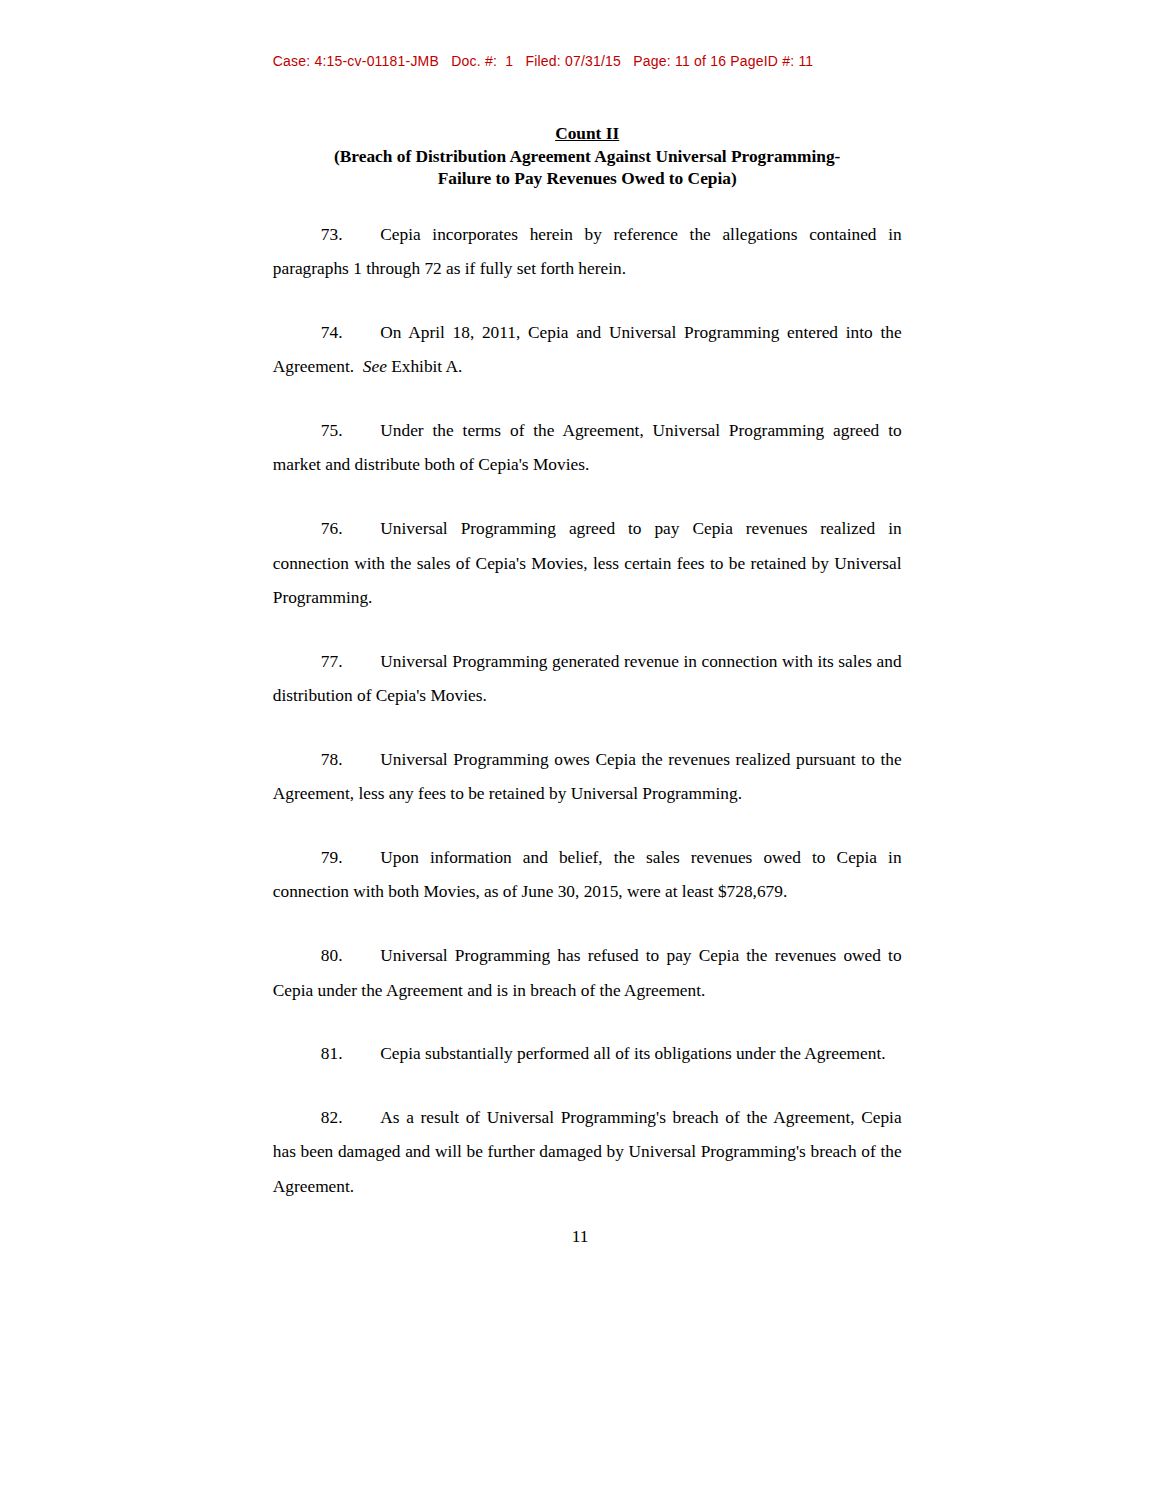Case: 4:15-cv-01181-JMB Doc. #: 1 Filed: 07/31/15 Page: 11 of 16 PageID #: 11
Count II
(Breach of Distribution Agreement Against Universal Programming-
Failure to Pay Revenues Owed to Cepia)
73. Cepia incorporates herein by reference the allegations contained in paragraphs 1 through 72 as if fully set forth herein.
74. On April 18, 2011, Cepia and Universal Programming entered into the Agreement. See Exhibit A.
75. Under the terms of the Agreement, Universal Programming agreed to market and distribute both of Cepia's Movies.
76. Universal Programming agreed to pay Cepia revenues realized in connection with the sales of Cepia's Movies, less certain fees to be retained by Universal Programming.
77. Universal Programming generated revenue in connection with its sales and distribution of Cepia's Movies.
78. Universal Programming owes Cepia the revenues realized pursuant to the Agreement, less any fees to be retained by Universal Programming.
79. Upon information and belief, the sales revenues owed to Cepia in connection with both Movies, as of June 30, 2015, were at least $728,679.
80. Universal Programming has refused to pay Cepia the revenues owed to Cepia under the Agreement and is in breach of the Agreement.
81. Cepia substantially performed all of its obligations under the Agreement.
82. As a result of Universal Programming's breach of the Agreement, Cepia has been damaged and will be further damaged by Universal Programming's breach of the Agreement.
11